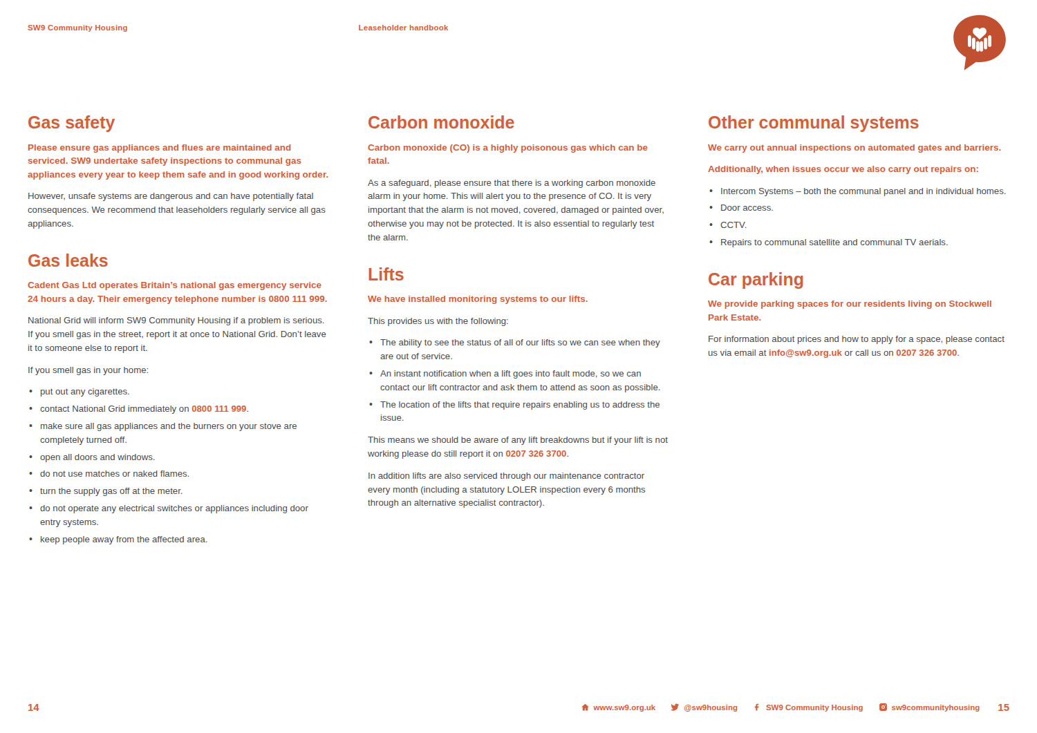SW9 Community Housing
Leaseholder handbook
Gas safety
Please ensure gas appliances and flues are maintained and serviced. SW9 undertake safety inspections to communal gas appliances every year to keep them safe and in good working order.
However, unsafe systems are dangerous and can have potentially fatal consequences. We recommend that leaseholders regularly service all gas appliances.
Gas leaks
Cadent Gas Ltd operates Britain’s national gas emergency service 24 hours a day. Their emergency telephone number is 0800 111 999.
National Grid will inform SW9 Community Housing if a problem is serious. If you smell gas in the street, report it at once to National Grid. Don’t leave it to someone else to report it.
If you smell gas in your home:
put out any cigarettes.
contact National Grid immediately on 0800 111 999.
make sure all gas appliances and the burners on your stove are completely turned off.
open all doors and windows.
do not use matches or naked flames.
turn the supply gas off at the meter.
do not operate any electrical switches or appliances including door entry systems.
keep people away from the affected area.
Carbon monoxide
Carbon monoxide (CO) is a highly poisonous gas which can be fatal.
As a safeguard, please ensure that there is a working carbon monoxide alarm in your home. This will alert you to the presence of CO. It is very important that the alarm is not moved, covered, damaged or painted over, otherwise you may not be protected. It is also essential to regularly test the alarm.
Lifts
We have installed monitoring systems to our lifts.
This provides us with the following:
The ability to see the status of all of our lifts so we can see when they are out of service.
An instant notification when a lift goes into fault mode, so we can contact our lift contractor and ask them to attend as soon as possible.
The location of the lifts that require repairs enabling us to address the issue.
This means we should be aware of any lift breakdowns but if your lift is not working please do still report it on 0207 326 3700.
In addition lifts are also serviced through our maintenance contractor every month (including a statutory LOLER inspection every 6 months through an alternative specialist contractor).
Other communal systems
We carry out annual inspections on automated gates and barriers.
Additionally, when issues occur we also carry out repairs on:
Intercom Systems – both the communal panel and in individual homes.
Door access.
CCTV.
Repairs to communal satellite and communal TV aerials.
Car parking
We provide parking spaces for our residents living on Stockwell Park Estate.
For information about prices and how to apply for a space, please contact us via email at info@sw9.org.uk or call us on 0207 326 3700.
14
www.sw9.org.uk @sw9housing SW9 Community Housing sw9communityhousing
15